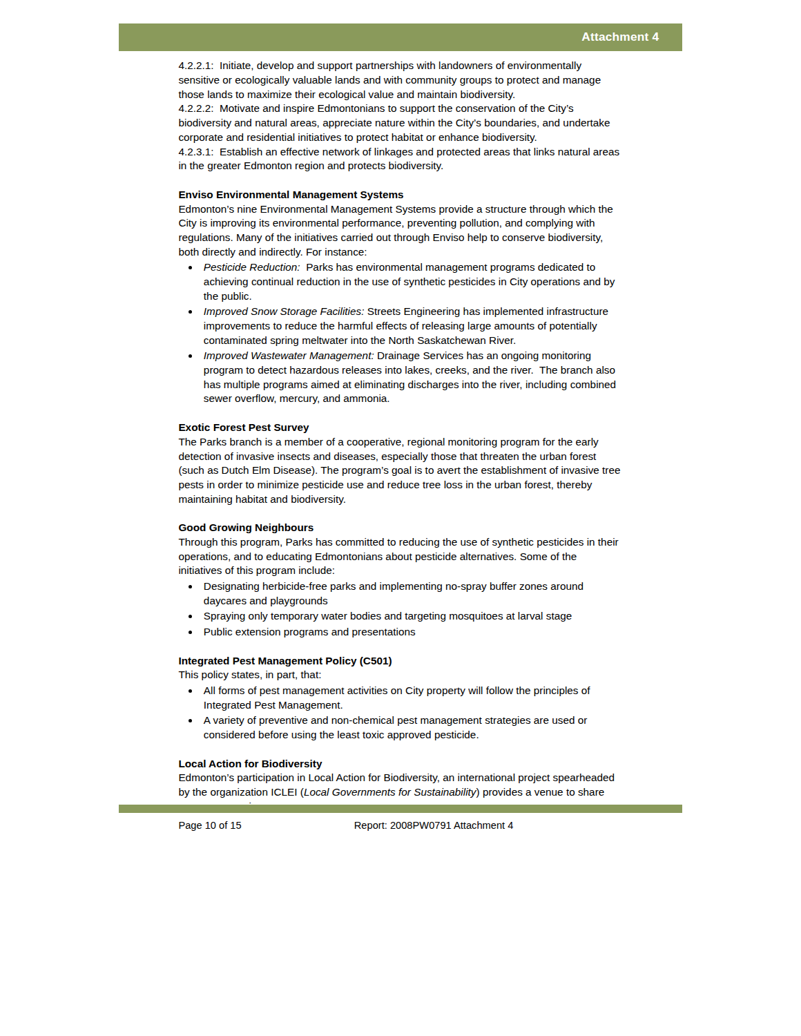Attachment 4
4.2.2.1: Initiate, develop and support partnerships with landowners of environmentally sensitive or ecologically valuable lands and with community groups to protect and manage those lands to maximize their ecological value and maintain biodiversity.
4.2.2.2: Motivate and inspire Edmontonians to support the conservation of the City’s biodiversity and natural areas, appreciate nature within the City’s boundaries, and undertake corporate and residential initiatives to protect habitat or enhance biodiversity.
4.2.3.1: Establish an effective network of linkages and protected areas that links natural areas in the greater Edmonton region and protects biodiversity.
Enviso Environmental Management Systems
Edmonton’s nine Environmental Management Systems provide a structure through which the City is improving its environmental performance, preventing pollution, and complying with regulations. Many of the initiatives carried out through Enviso help to conserve biodiversity, both directly and indirectly. For instance:
Pesticide Reduction: Parks has environmental management programs dedicated to achieving continual reduction in the use of synthetic pesticides in City operations and by the public.
Improved Snow Storage Facilities: Streets Engineering has implemented infrastructure improvements to reduce the harmful effects of releasing large amounts of potentially contaminated spring meltwater into the North Saskatchewan River.
Improved Wastewater Management: Drainage Services has an ongoing monitoring program to detect hazardous releases into lakes, creeks, and the river. The branch also has multiple programs aimed at eliminating discharges into the river, including combined sewer overflow, mercury, and ammonia.
Exotic Forest Pest Survey
The Parks branch is a member of a cooperative, regional monitoring program for the early detection of invasive insects and diseases, especially those that threaten the urban forest (such as Dutch Elm Disease). The program’s goal is to avert the establishment of invasive tree pests in order to minimize pesticide use and reduce tree loss in the urban forest, thereby maintaining habitat and biodiversity.
Good Growing Neighbours
Through this program, Parks has committed to reducing the use of synthetic pesticides in their operations, and to educating Edmontonians about pesticide alternatives. Some of the initiatives of this program include:
Designating herbicide-free parks and implementing no-spray buffer zones around daycares and playgrounds
Spraying only temporary water bodies and targeting mosquitoes at larval stage
Public extension programs and presentations
Integrated Pest Management Policy (C501)
This policy states, in part, that:
All forms of pest management activities on City property will follow the principles of Integrated Pest Management.
A variety of preventive and non-chemical pest management strategies are used or considered before using the least toxic approved pesticide.
Local Action for Biodiversity
Edmonton’s participation in Local Action for Biodiversity, an international project spearheaded by the organization ICLEI (Local Governments for Sustainability) provides a venue to share our successes in
Page 10 of 15
Report: 2008PW0791 Attachment 4